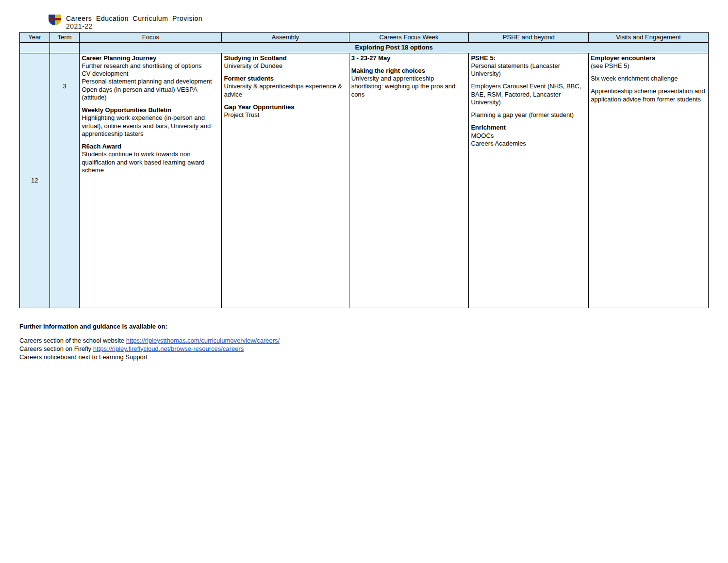Careers Education Curriculum Provision 2021-22
| Year | Term | Focus | Assembly | Careers Focus Week | PSHE and beyond | Visits and Engagement |
| --- | --- | --- | --- | --- | --- | --- |
| | | Exploring Post 18 options |
| 12 | 3 | Career Planning Journey Further research and shortlisting of options CV development Personal statement planning and development Open days (in person and virtual) VESPA (attitude) Weekly Opportunities Bulletin Highlighting work experience (in-person and virtual), online events and fairs, University and apprenticeship tasters R6ach Award Students continue to work towards non qualification and work based learning award scheme | Studying in Scotland University of Dundee Former students University & apprenticeships experience & advice Gap Year Opportunities Project Trust | 3 - 23-27 May Making the right choices University and apprenticeship shortlisting: weighing up the pros and cons | PSHE 5: Personal statements (Lancaster University) Employers Carousel Event (NHS, BBC, BAE, RSM, Factored, Lancaster University) Planning a gap year (former student) Enrichment MOOCs Careers Academies | Employer encounters (see PSHE 5) Six week enrichment challenge Apprenticeship scheme presentation and application advice from former students |
Further information and guidance is available on:
Careers section of the school website https://ripleystthomas.com/curriculumoverview/careers/
Careers section on Firefly https://ripley.fireflycloud.net/browse-resources/careers
Careers noticeboard next to Learning Support